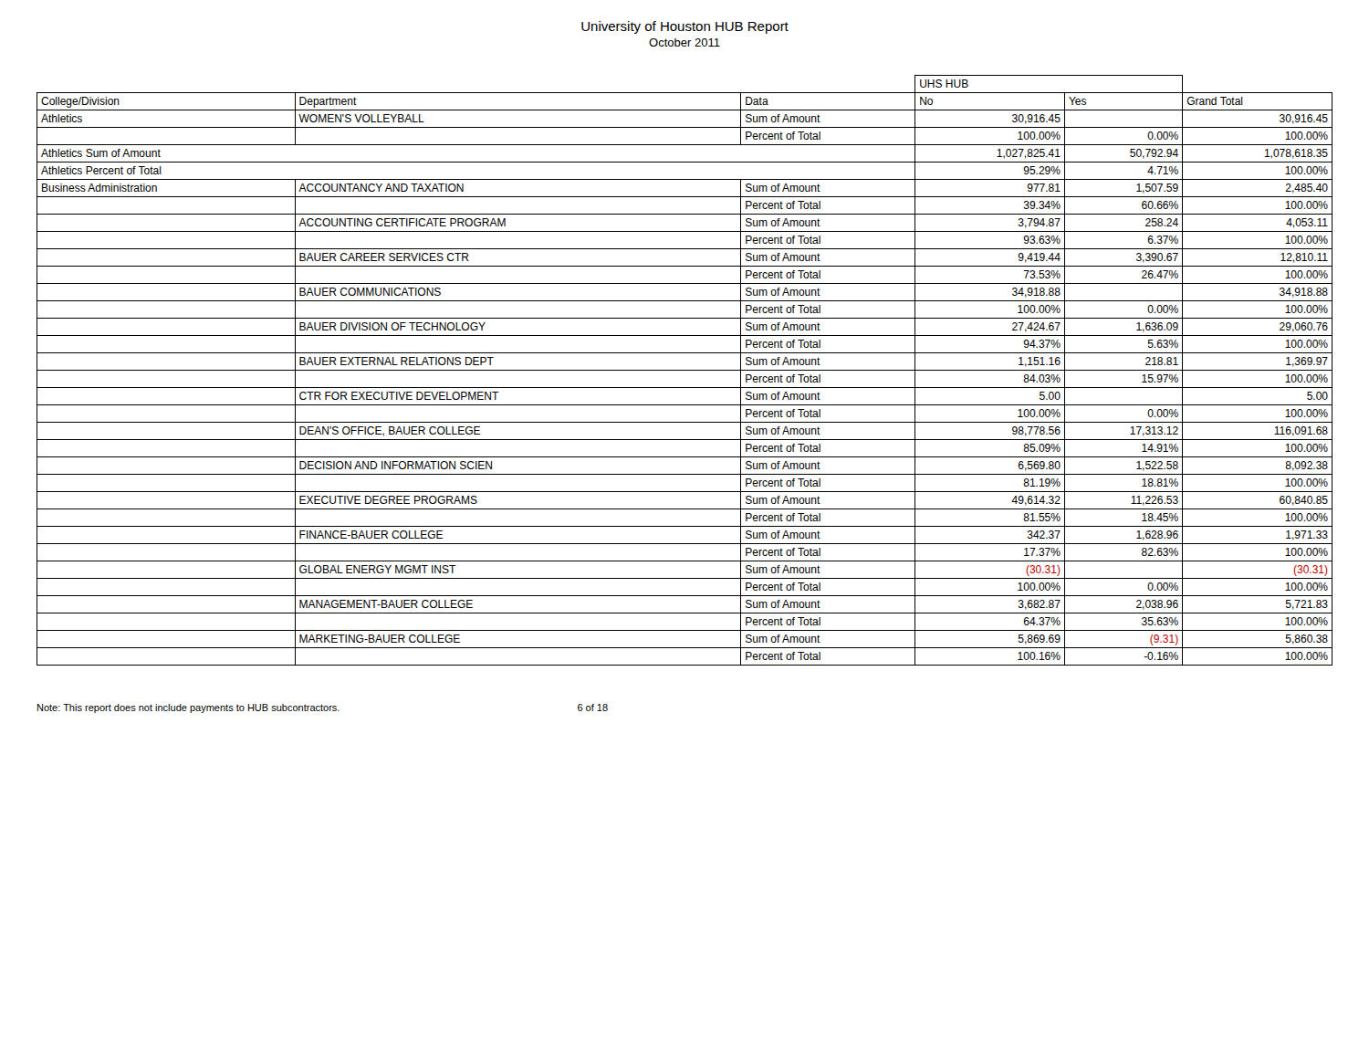University of Houston HUB Report
October 2011
| | | | UHS HUB | |
| College/Division | Department | Data | No | Yes | Grand Total |
| Athletics | WOMEN'S VOLLEYBALL | Sum of Amount | 30,916.45 | | 30,916.45 |
| | | Percent of Total | 100.00% | 0.00% | 100.00% |
| Athletics Sum of Amount | 1,027,825.41 | 50,792.94 | 1,078,618.35 |
| Athletics Percent of Total | 95.29% | 4.71% | 100.00% |
| Business Administration | ACCOUNTANCY AND TAXATION | Sum of Amount | 977.81 | 1,507.59 | 2,485.40 |
| | | Percent of Total | 39.34% | 60.66% | 100.00% |
| | ACCOUNTING CERTIFICATE PROGRAM | Sum of Amount | 3,794.87 | 258.24 | 4,053.11 |
| | | Percent of Total | 93.63% | 6.37% | 100.00% |
| | BAUER CAREER SERVICES CTR | Sum of Amount | 9,419.44 | 3,390.67 | 12,810.11 |
| | | Percent of Total | 73.53% | 26.47% | 100.00% |
| | BAUER COMMUNICATIONS | Sum of Amount | 34,918.88 | | 34,918.88 |
| | | Percent of Total | 100.00% | 0.00% | 100.00% |
| | BAUER DIVISION OF TECHNOLOGY | Sum of Amount | 27,424.67 | 1,636.09 | 29,060.76 |
| | | Percent of Total | 94.37% | 5.63% | 100.00% |
| | BAUER EXTERNAL RELATIONS DEPT | Sum of Amount | 1,151.16 | 218.81 | 1,369.97 |
| | | Percent of Total | 84.03% | 15.97% | 100.00% |
| | CTR FOR EXECUTIVE DEVELOPMENT | Sum of Amount | 5.00 | | 5.00 |
| | | Percent of Total | 100.00% | 0.00% | 100.00% |
| | DEAN'S OFFICE, BAUER COLLEGE | Sum of Amount | 98,778.56 | 17,313.12 | 116,091.68 |
| | | Percent of Total | 85.09% | 14.91% | 100.00% |
| | DECISION AND INFORMATION SCIEN | Sum of Amount | 6,569.80 | 1,522.58 | 8,092.38 |
| | | Percent of Total | 81.19% | 18.81% | 100.00% |
| | EXECUTIVE DEGREE PROGRAMS | Sum of Amount | 49,614.32 | 11,226.53 | 60,840.85 |
| | | Percent of Total | 81.55% | 18.45% | 100.00% |
| | FINANCE-BAUER COLLEGE | Sum of Amount | 342.37 | 1,628.96 | 1,971.33 |
| | | Percent of Total | 17.37% | 82.63% | 100.00% |
| | GLOBAL ENERGY MGMT INST | Sum of Amount | (30.31) | | (30.31) |
| | | Percent of Total | 100.00% | 0.00% | 100.00% |
| | MANAGEMENT-BAUER COLLEGE | Sum of Amount | 3,682.87 | 2,038.96 | 5,721.83 |
| | | Percent of Total | 64.37% | 35.63% | 100.00% |
| | MARKETING-BAUER COLLEGE | Sum of Amount | 5,869.69 | (9.31) | 5,860.38 |
| | | Percent of Total | 100.16% | -0.16% | 100.00% |
Note: This report does not include payments to HUB subcontractors.
6 of 18